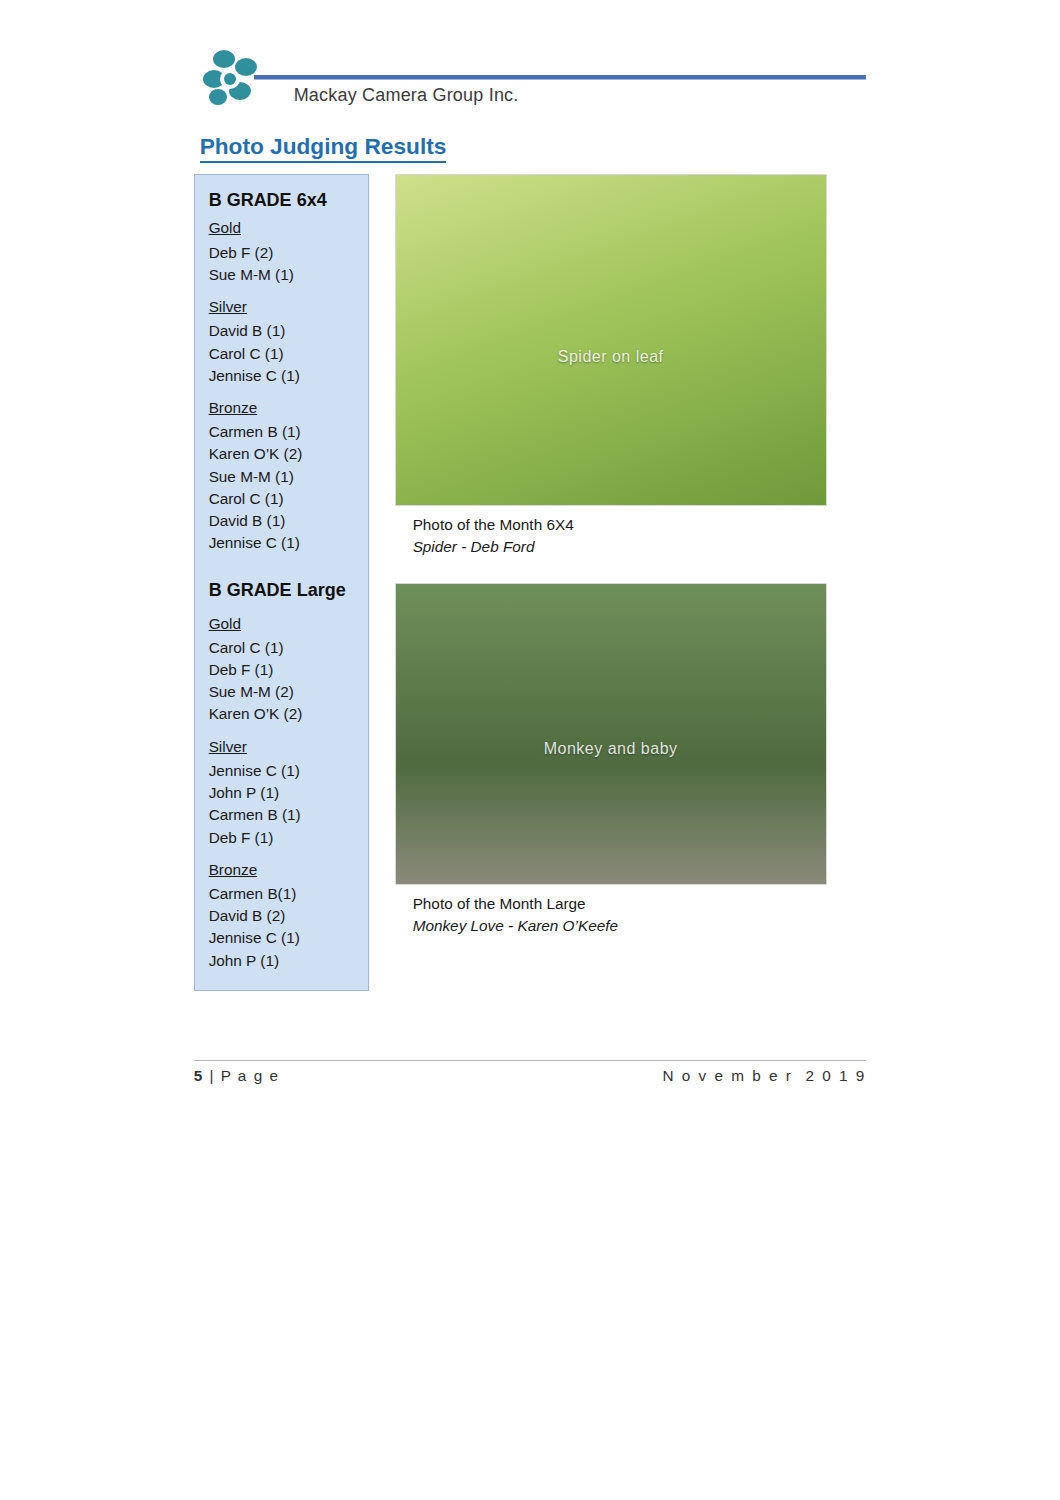Mackay Camera Group Inc.
Photo Judging Results
B GRADE 6x4
Gold
Deb F (2)
Sue M-M (1)
Silver
David B (1)
Carol C (1)
Jennise C (1)
Bronze
Carmen B (1)
Karen O’K (2)
Sue M-M (1)
Carol C (1)
David B (1)
Jennise C (1)
B GRADE Large
Gold
Carol C (1)
Deb F (1)
Sue M-M (2)
Karen O’K (2)
Silver
Jennise C (1)
John P (1)
Carmen B (1)
Deb F (1)
Bronze
Carmen B(1)
David B (2)
Jennise C (1)
John P (1)
Spider on leaf
Photo of the Month 6X4
Spider - Deb Ford
Monkey and baby
Photo of the Month Large
Monkey Love - Karen O’Keefe
5 | P a g e
N o v e m b e r 2 0 1 9